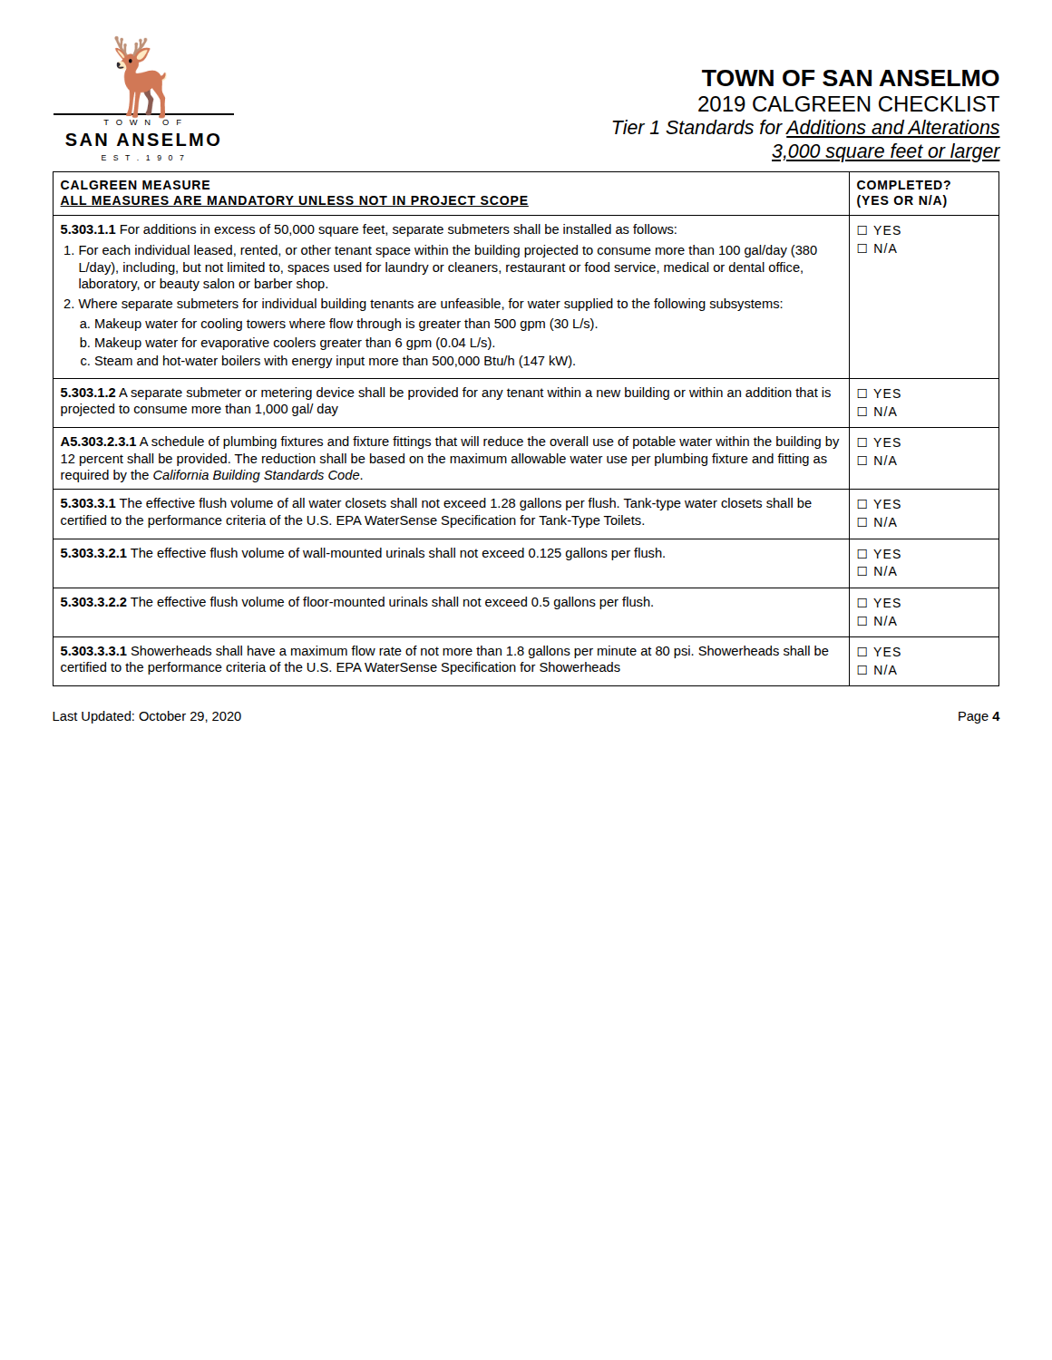🦌
T O W N O F
SAN ANSELMO
E S T . 1 9 0 7
TOWN OF SAN ANSELMO
2019 CALGREEN CHECKLIST
Tier 1 Standards for Additions and Alterations
3,000 square feet or larger
| CALGREEN MEASURE ALL MEASURES ARE MANDATORY UNLESS NOT IN PROJECT SCOPE | COMPLETED? (YES OR N/A) |
| --- | --- |
| 5.303.1.1 For additions in excess of 50,000 square feet, separate submeters shall be installed as follows: For each individual leased, rented, or other tenant space within the building projected to consume more than 100 gal/day (380 L/day), including, but not limited to, spaces used for laundry or cleaners, restaurant or food service, medical or dental office, laboratory, or beauty salon or barber shop. Where separate submeters for individual building tenants are unfeasible, for water supplied to the following subsystems: Makeup water for cooling towers where flow through is greater than 500 gpm (30 L/s). Makeup water for evaporative coolers greater than 6 gpm (0.04 L/s). Steam and hot-water boilers with energy input more than 500,000 Btu/h (147 kW). | ☐ YES ☐ N/A |
| 5.303.1.2 A separate submeter or metering device shall be provided for any tenant within a new building or within an addition that is projected to consume more than 1,000 gal/ day | ☐ YES ☐ N/A |
| A5.303.2.3.1 A schedule of plumbing fixtures and fixture fittings that will reduce the overall use of potable water within the building by 12 percent shall be provided. The reduction shall be based on the maximum allowable water use per plumbing fixture and fitting as required by the California Building Standards Code . | ☐ YES ☐ N/A |
| 5.303.3.1 The effective flush volume of all water closets shall not exceed 1.28 gallons per flush. Tank-type water closets shall be certified to the performance criteria of the U.S. EPA WaterSense Specification for Tank-Type Toilets. | ☐ YES ☐ N/A |
| 5.303.3.2.1 The effective flush volume of wall-mounted urinals shall not exceed 0.125 gallons per flush. | ☐ YES ☐ N/A |
| 5.303.3.2.2 The effective flush volume of floor-mounted urinals shall not exceed 0.5 gallons per flush. | ☐ YES ☐ N/A |
| 5.303.3.3.1 Showerheads shall have a maximum flow rate of not more than 1.8 gallons per minute at 80 psi. Showerheads shall be certified to the performance criteria of the U.S. EPA WaterSense Specification for Showerheads | ☐ YES ☐ N/A |
Last Updated: October 29, 2020
Page 4